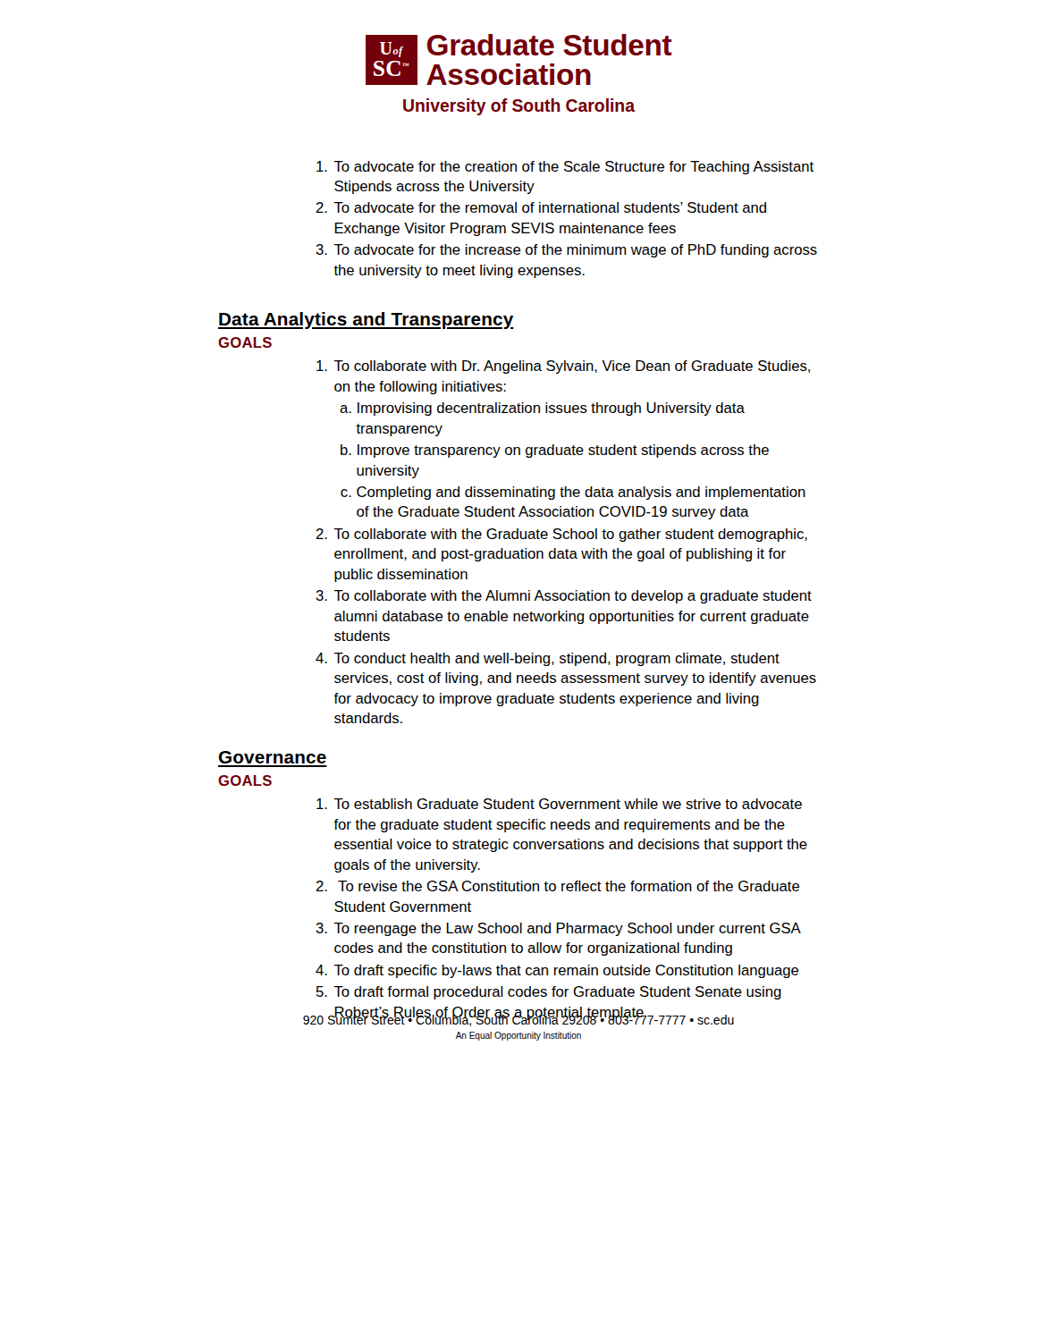Uof
SC™
Graduate Student
Association
University of South Carolina
To advocate for the creation of the Scale Structure for Teaching Assistant Stipends across the University
To advocate for the removal of international students’ Student and Exchange Visitor Program SEVIS maintenance fees
To advocate for the increase of the minimum wage of PhD funding across the university to meet living expenses.
Data Analytics and Transparency
GOALS
To collaborate with Dr. Angelina Sylvain, Vice Dean of Graduate Studies, on the following initiatives:
Improvising decentralization issues through University data transparency
Improve transparency on graduate student stipends across the university
Completing and disseminating the data analysis and implementation of the Graduate Student Association COVID-19 survey data
To collaborate with the Graduate School to gather student demographic, enrollment, and post-graduation data with the goal of publishing it for public dissemination
To collaborate with the Alumni Association to develop a graduate student alumni database to enable networking opportunities for current graduate students
To conduct health and well-being, stipend, program climate, student services, cost of living, and needs assessment survey to identify avenues for advocacy to improve graduate students experience and living standards.
Governance
GOALS
To establish Graduate Student Government while we strive to advocate for the graduate student specific needs and requirements and be the essential voice to strategic conversations and decisions that support the goals of the university.
To revise the GSA Constitution to reflect the formation of the Graduate Student Government
To reengage the Law School and Pharmacy School under current GSA codes and the constitution to allow for organizational funding
To draft specific by-laws that can remain outside Constitution language
To draft formal procedural codes for Graduate Student Senate using Robert’s Rules of Order as a potential template
920 Sumter Street • Columbia, South Carolina 29208 • 803-777-7777 • sc.edu
An Equal Opportunity Institution